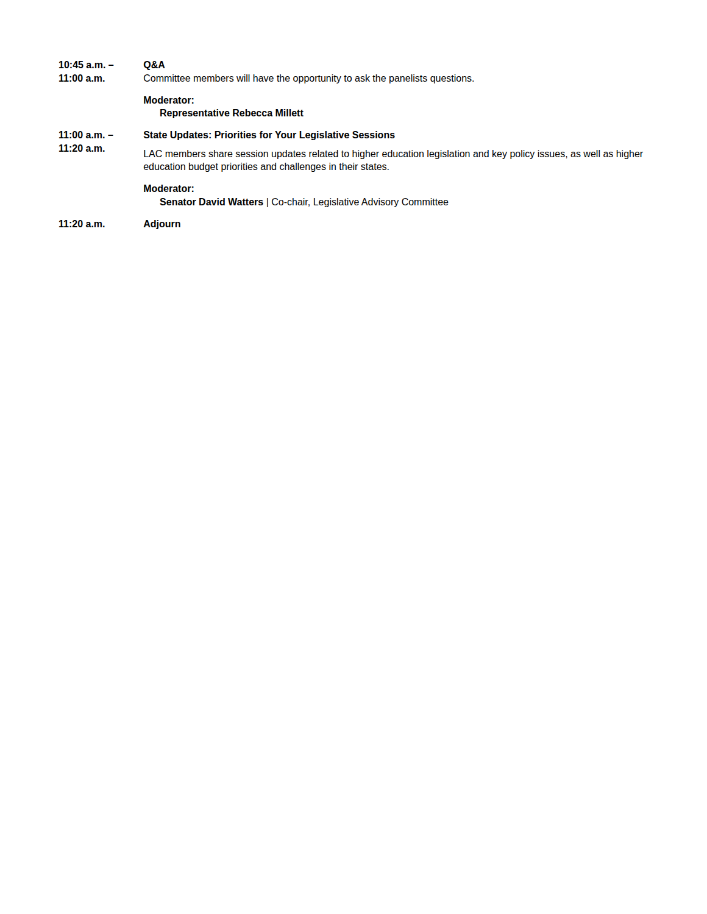| 10:45 a.m. – 11:00 a.m. | Q&A Committee members will have the opportunity to ask the panelists questions. Moderator: Representative Rebecca Millett |
| 11:00 a.m. – 11:20 a.m. | State Updates: Priorities for Your Legislative Sessions LAC members share session updates related to higher education legislation and key policy issues, as well as higher education budget priorities and challenges in their states. Moderator: Senator David Watters / Co-chair, Legislative Advisory Committee |
| 11:20 a.m. | Adjourn |